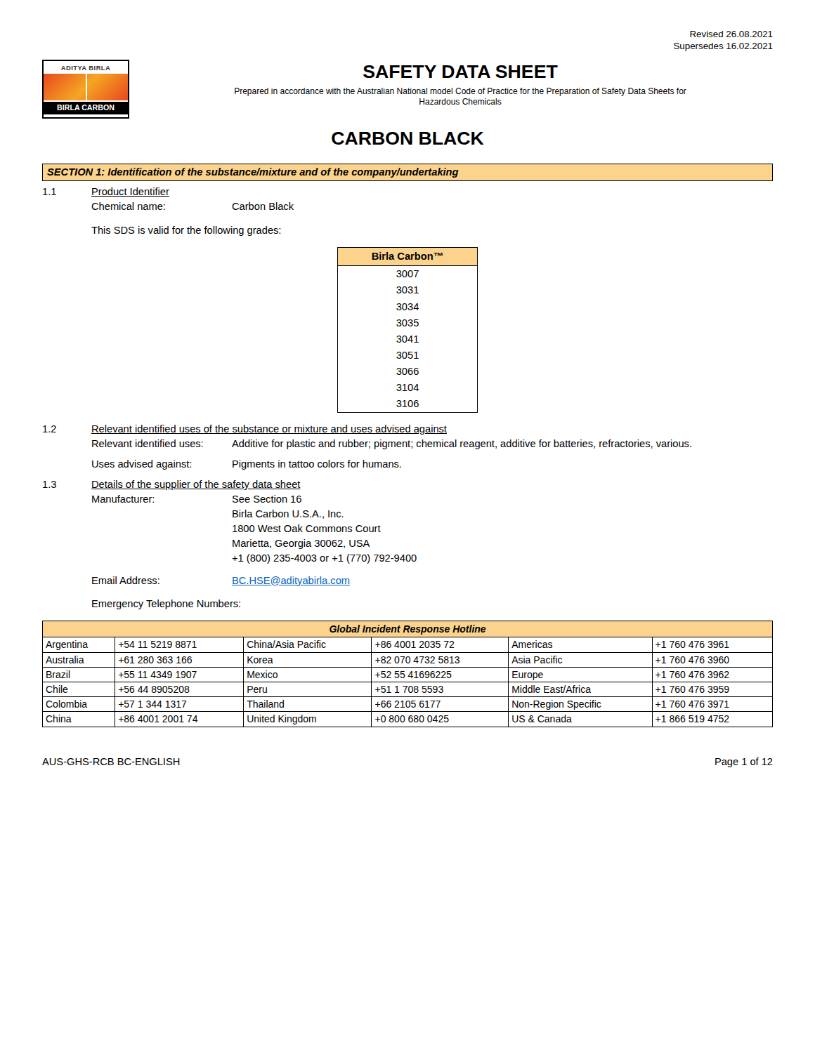Revised 26.08.2021
Supersedes 16.02.2021
ADITYA BIRLA
BIRLA CARBON
SAFETY DATA SHEET
Prepared in accordance with the Australian National model Code of Practice for the Preparation of Safety Data Sheets for
Hazardous Chemicals
CARBON BLACK
SECTION 1: Identification of the substance/mixture and of the company/undertaking
1.1
Product Identifier
Chemical name:
Carbon Black
This SDS is valid for the following grades:
| Birla Carbon™ |
| --- |
| 3007 |
| 3031 |
| 3034 |
| 3035 |
| 3041 |
| 3051 |
| 3066 |
| 3104 |
| 3106 |
1.2
Relevant identified uses of the substance or mixture and uses advised against
Relevant identified uses:
Additive for plastic and rubber; pigment; chemical reagent, additive for batteries, refractories, various.
Uses advised against:
Pigments in tattoo colors for humans.
1.3
Details of the supplier of the safety data sheet
Manufacturer:
See Section 16
Birla Carbon U.S.A., Inc.
1800 West Oak Commons Court
Marietta, Georgia 30062, USA
+1 (800) 235-4003 or +1 (770) 792-9400
Email Address:
BC.HSE@adityabirla.com
Emergency Telephone Numbers:
| Global Incident Response Hotline |
| --- |
| Argentina | +54 11 5219 8871 | China/Asia Pacific | +86 4001 2035 72 | Americas | +1 760 476 3961 |
| Australia | +61 280 363 166 | Korea | +82 070 4732 5813 | Asia Pacific | +1 760 476 3960 |
| Brazil | +55 11 4349 1907 | Mexico | +52 55 41696225 | Europe | +1 760 476 3962 |
| Chile | +56 44 8905208 | Peru | +51 1 708 5593 | Middle East/Africa | +1 760 476 3959 |
| Colombia | +57 1 344 1317 | Thailand | +66 2105 6177 | Non-Region Specific | +1 760 476 3971 |
| China | +86 4001 2001 74 | United Kingdom | +0 800 680 0425 | US & Canada | +1 866 519 4752 |
AUS-GHS-RCB BC-ENGLISH
Page 1 of 12